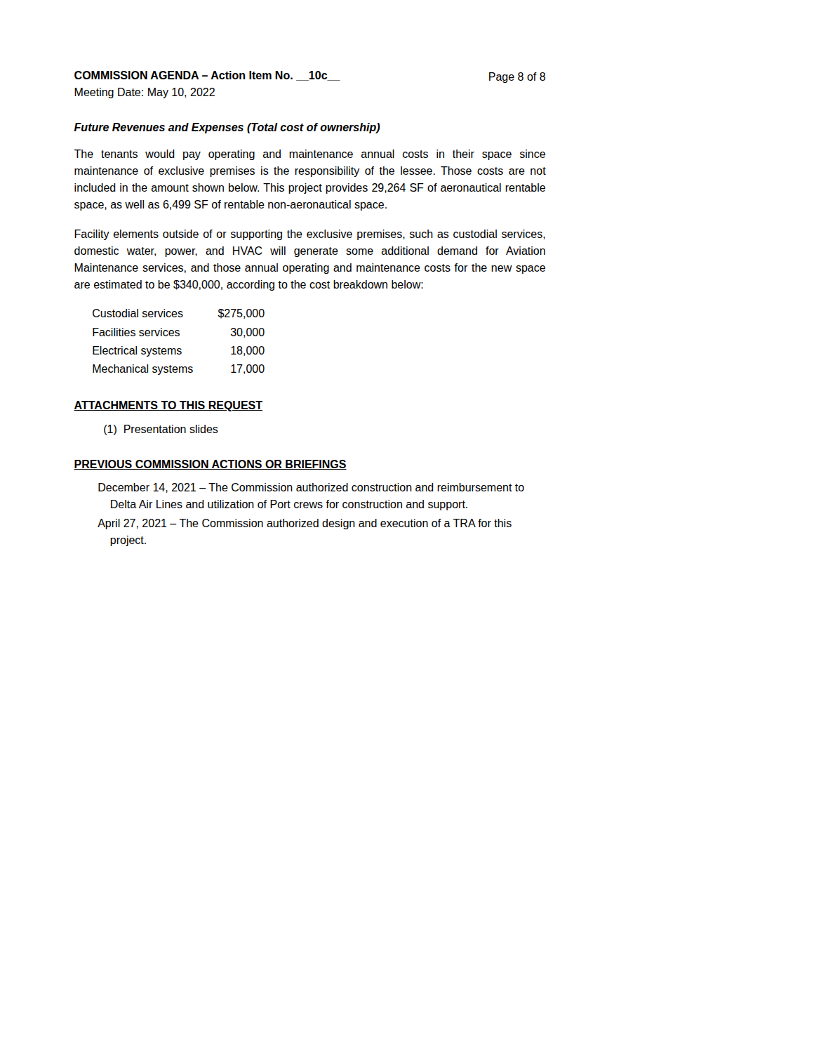COMMISSION AGENDA – Action Item No. __10c__
Meeting Date: May 10, 2022
Page 8 of 8
Future Revenues and Expenses (Total cost of ownership)
The tenants would pay operating and maintenance annual costs in their space since maintenance of exclusive premises is the responsibility of the lessee. Those costs are not included in the amount shown below. This project provides 29,264 SF of aeronautical rentable space, as well as 6,499 SF of rentable non-aeronautical space.
Facility elements outside of or supporting the exclusive premises, such as custodial services, domestic water, power, and HVAC will generate some additional demand for Aviation Maintenance services, and those annual operating and maintenance costs for the new space are estimated to be $340,000, according to the cost breakdown below:
| Custodial services | $275,000 |
| Facilities services | 30,000 |
| Electrical systems | 18,000 |
| Mechanical systems | 17,000 |
ATTACHMENTS TO THIS REQUEST
(1) Presentation slides
PREVIOUS COMMISSION ACTIONS OR BRIEFINGS
December 14, 2021 – The Commission authorized construction and reimbursement to Delta Air Lines and utilization of Port crews for construction and support.
April 27, 2021 – The Commission authorized design and execution of a TRA for this project.